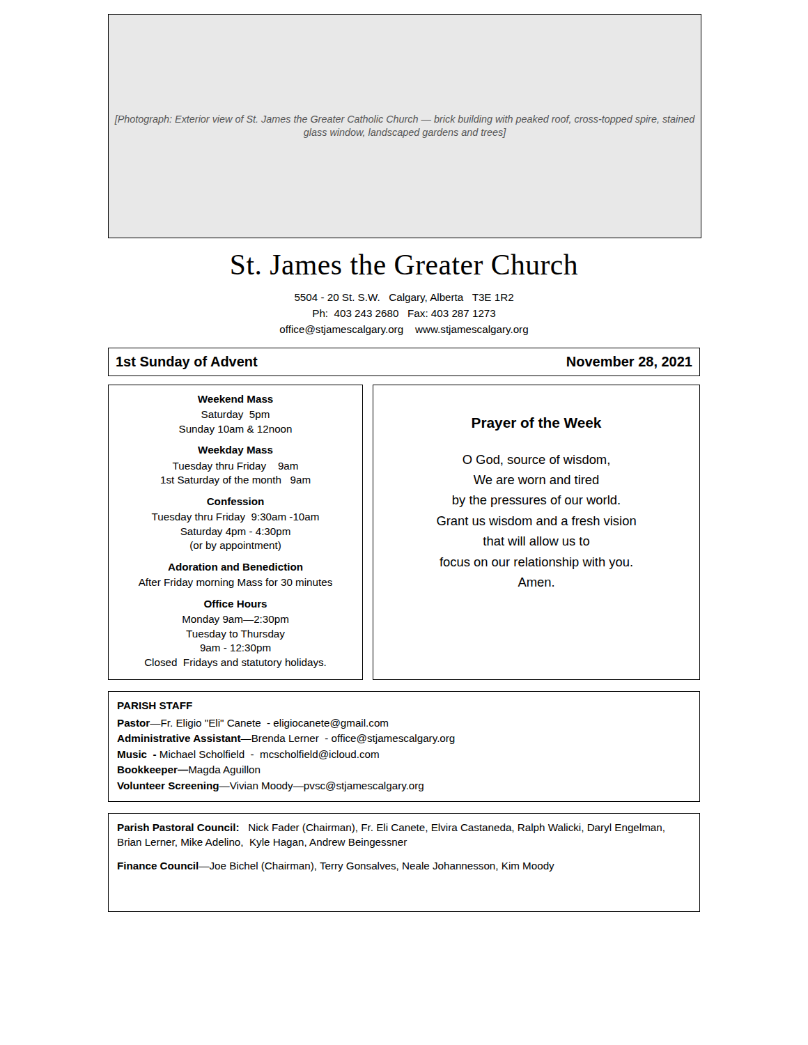[Photograph: Exterior view of St. James the Greater Catholic Church — brick building with peaked roof, cross-topped spire, stained glass window, landscaped gardens and trees]
St. James the Greater Church
5504 - 20 St. S.W. Calgary, Alberta T3E 1R2
Ph: 403 243 2680 Fax: 403 287 1273
office@stjamescalgary.org www.stjamescalgary.org
1st Sunday of Advent November 28, 2021
Weekend Mass
Saturday 5pm
Sunday 10am & 12noon
Weekday Mass
Tuesday thru Friday 9am
1st Saturday of the month 9am
Confession
Tuesday thru Friday 9:30am -10am
Saturday 4pm - 4:30pm
(or by appointment)
Adoration and Benediction
After Friday morning Mass for 30 minutes
Office Hours
Monday 9am—2:30pm
Tuesday to Thursday
9am - 12:30pm
Closed Fridays and statutory holidays.
Prayer of the Week
O God, source of wisdom,
We are worn and tired
by the pressures of our world.
Grant us wisdom and a fresh vision
that will allow us to
focus on our relationship with you.
Amen.
PARISH STAFF
Pastor—Fr. Eligio "Eli" Canete - eligiocanete@gmail.com
Administrative Assistant—Brenda Lerner - office@stjamescalgary.org
Music - Michael Scholfield - mcscholfield@icloud.com
Bookkeeper—Magda Aguillon
Volunteer Screening—Vivian Moody—pvsc@stjamescalgary.org
Parish Pastoral Council: Nick Fader (Chairman), Fr. Eli Canete, Elvira Castaneda, Ralph Walicki, Daryl Engelman, Brian Lerner, Mike Adelino, Kyle Hagan, Andrew Beingessner
Finance Council—Joe Bichel (Chairman), Terry Gonsalves, Neale Johannesson, Kim Moody